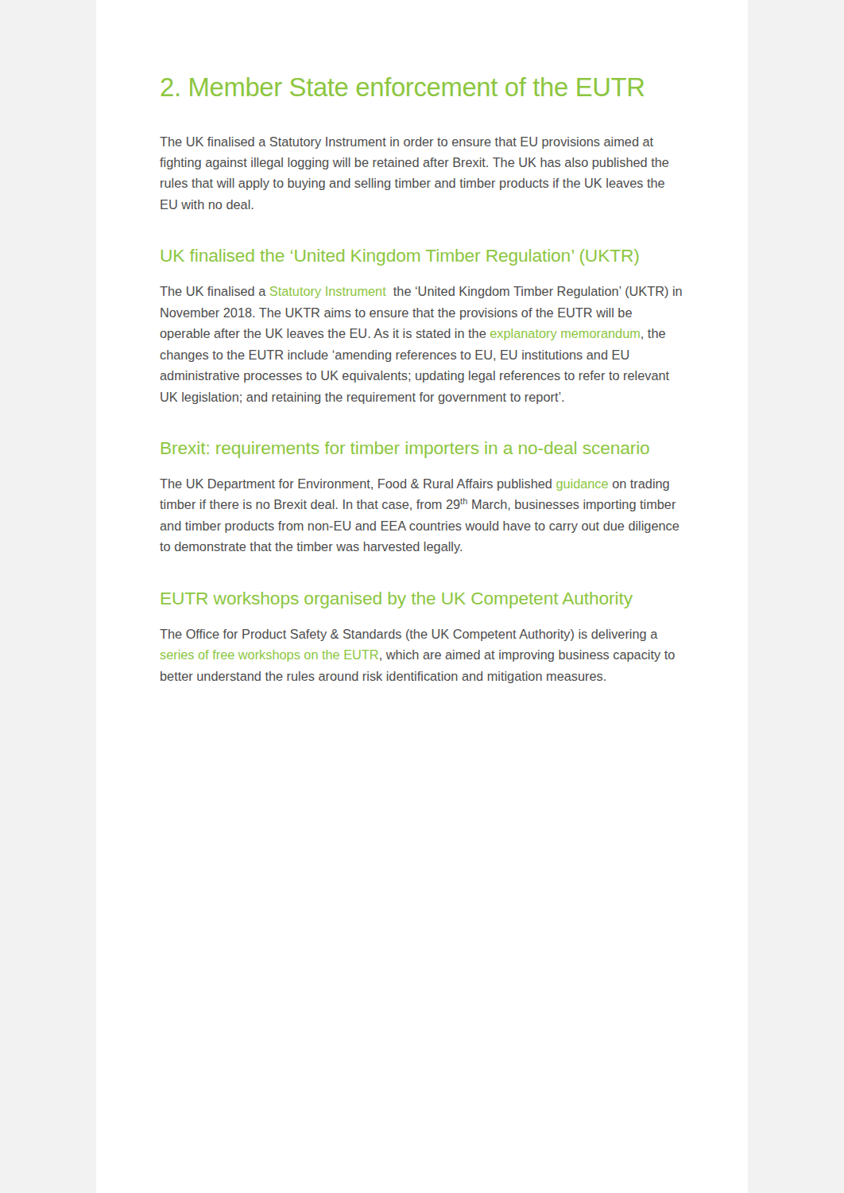2. Member State enforcement of the EUTR
The UK finalised a Statutory Instrument in order to ensure that EU provisions aimed at fighting against illegal logging will be retained after Brexit. The UK has also published the rules that will apply to buying and selling timber and timber products if the UK leaves the EU with no deal.
UK finalised the ‘United Kingdom Timber Regulation’ (UKTR)
The UK finalised a Statutory Instrument the ‘United Kingdom Timber Regulation’ (UKTR) in November 2018. The UKTR aims to ensure that the provisions of the EUTR will be operable after the UK leaves the EU. As it is stated in the explanatory memorandum, the changes to the EUTR include ‘amending references to EU, EU institutions and EU administrative processes to UK equivalents; updating legal references to refer to relevant UK legislation; and retaining the requirement for government to report’.
Brexit: requirements for timber importers in a no-deal scenario
The UK Department for Environment, Food & Rural Affairs published guidance on trading timber if there is no Brexit deal. In that case, from 29th March, businesses importing timber and timber products from non-EU and EEA countries would have to carry out due diligence to demonstrate that the timber was harvested legally.
EUTR workshops organised by the UK Competent Authority
The Office for Product Safety & Standards (the UK Competent Authority) is delivering a series of free workshops on the EUTR, which are aimed at improving business capacity to better understand the rules around risk identification and mitigation measures.